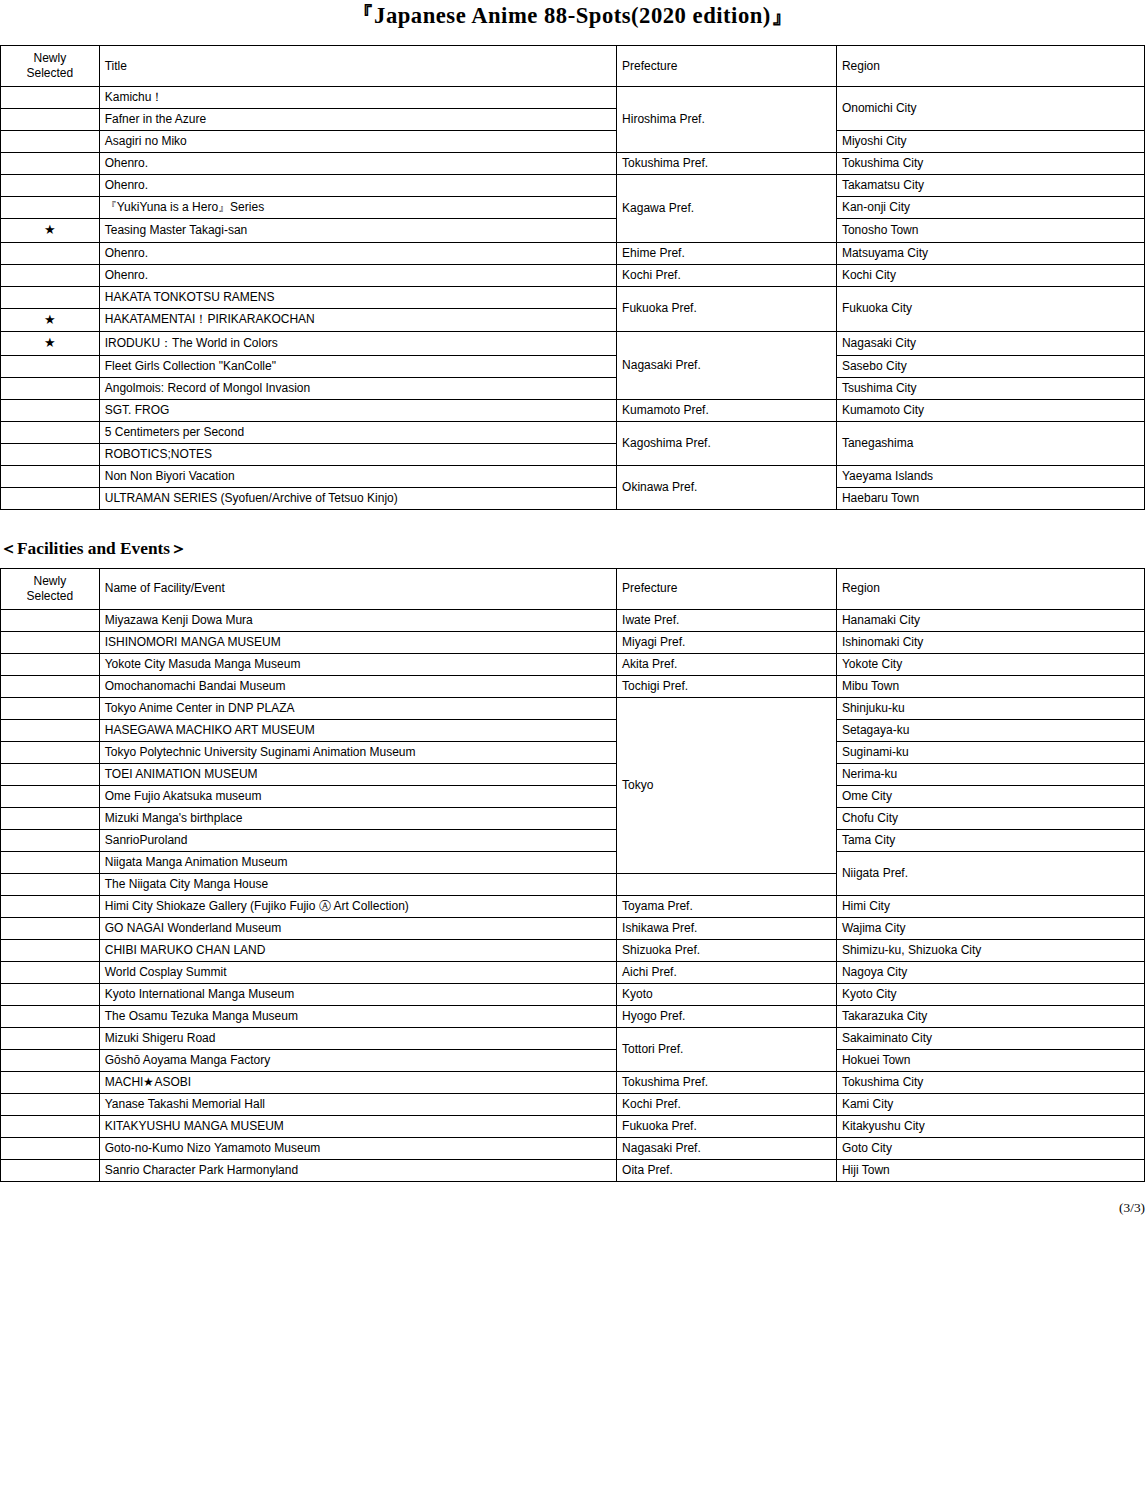『Japanese Anime 88-Spots(2020 edition)』
| Newly Selected | Title | Prefecture | Region |
| --- | --- | --- | --- |
| | Kamichu！ | Hiroshima Pref. | Onomichi City |
| | Fafner in the Azure |
| | Asagiri no Miko | Miyoshi City |
| | Ohenro. | Tokushima Pref. | Tokushima City |
| | Ohenro. | Kagawa Pref. | Takamatsu City |
| | 『YukiYuna is a Hero』Series | Kan-onji City |
| ★ | Teasing Master Takagi-san | Tonosho Town |
| | Ohenro. | Ehime Pref. | Matsuyama City |
| | Ohenro. | Kochi Pref. | Kochi City |
| | HAKATA TONKOTSU RAMENS | Fukuoka Pref. | Fukuoka City |
| ★ | HAKATAMENTAI！PIRIKARAKOCHAN |
| ★ | IRODUKU：The World in Colors | Nagasaki Pref. | Nagasaki City |
| | Fleet Girls Collection "KanColle" | Sasebo City |
| | Angolmois: Record of Mongol Invasion | Tsushima City |
| | SGT. FROG | Kumamoto Pref. | Kumamoto City |
| | 5 Centimeters per Second | Kagoshima Pref. | Tanegashima |
| | ROBOTICS;NOTES |
| | Non Non Biyori Vacation | Okinawa Pref. | Yaeyama Islands |
| | ULTRAMAN SERIES (Syofuen/Archive of Tetsuo Kinjo) | Haebaru Town |
＜Facilities and Events＞
| Newly Selected | Name of Facility/Event | Prefecture | Region |
| --- | --- | --- | --- |
| | Miyazawa Kenji Dowa Mura | Iwate Pref. | Hanamaki City |
| | ISHINOMORI MANGA MUSEUM | Miyagi Pref. | Ishinomaki City |
| | Yokote City Masuda Manga Museum | Akita Pref. | Yokote City |
| | Omochanomachi Bandai Museum | Tochigi Pref. | Mibu Town |
| | Tokyo Anime Center in DNP PLAZA | Tokyo | Shinjuku-ku |
| | HASEGAWA MACHIKO ART MUSEUM | Setagaya-ku |
| | Tokyo Polytechnic University Suginami Animation Museum | Suginami-ku |
| | TOEI ANIMATION MUSEUM | Nerima-ku |
| | Ome Fujio Akatsuka museum | Ome City |
| | Mizuki Manga's birthplace | Chofu City |
| | SanrioPuroland | Tama City |
| | Niigata Manga Animation Museum | Niigata Pref. | Niigata City |
| | The Niigata City Manga House |
| | Himi City Shiokaze Gallery (Fujiko Fujio Ⓐ Art Collection) | Toyama Pref. | Himi City |
| | GO NAGAI Wonderland Museum | Ishikawa Pref. | Wajima City |
| | CHIBI MARUKO CHAN LAND | Shizuoka Pref. | Shimizu-ku, Shizuoka City |
| | World Cosplay Summit | Aichi Pref. | Nagoya City |
| | Kyoto International Manga Museum | Kyoto | Kyoto City |
| | The Osamu Tezuka Manga Museum | Hyogo Pref. | Takarazuka City |
| | Mizuki Shigeru Road | Tottori Pref. | Sakaiminato City |
| | Gōshō Aoyama Manga Factory | Hokuei Town |
| | MACHI★ASOBI | Tokushima Pref. | Tokushima City |
| | Yanase Takashi Memorial Hall | Kochi Pref. | Kami City |
| | KITAKYUSHU MANGA MUSEUM | Fukuoka Pref. | Kitakyushu City |
| | Goto-no-Kumo Nizo Yamamoto Museum | Nagasaki Pref. | Goto City |
| | Sanrio Character Park Harmonyland | Oita Pref. | Hiji Town |
(3/3)